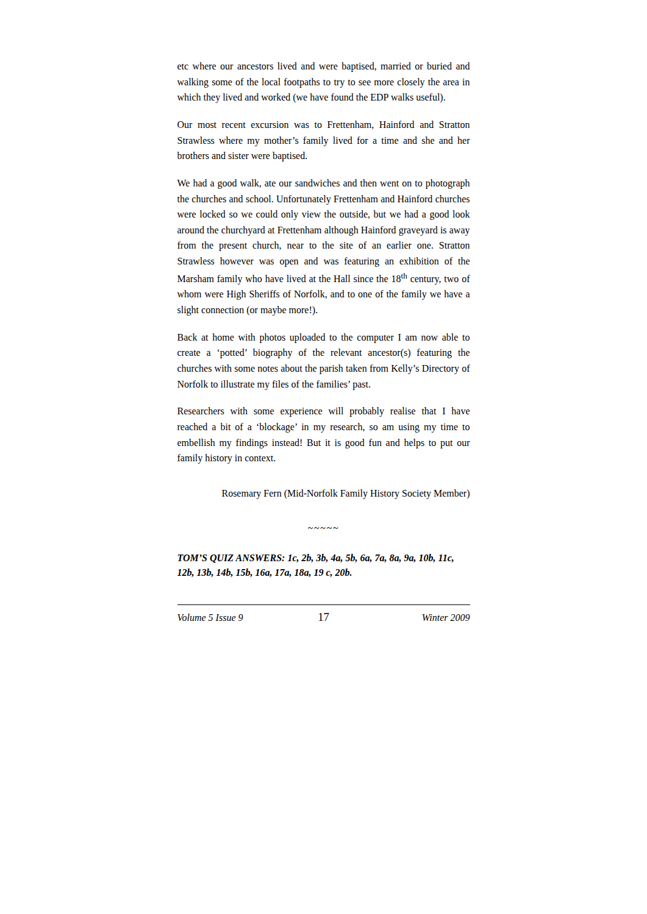etc where our ancestors lived and were baptised, married or buried and walking some of the local footpaths to try to see more closely the area in which they lived and worked (we have found the EDP walks useful).
Our most recent excursion was to Frettenham, Hainford and Stratton Strawless where my mother’s family lived for a time and she and her brothers and sister were baptised.
We had a good walk, ate our sandwiches and then went on to photograph the churches and school. Unfortunately Frettenham and Hainford churches were locked so we could only view the outside, but we had a good look around the churchyard at Frettenham although Hainford graveyard is away from the present church, near to the site of an earlier one. Stratton Strawless however was open and was featuring an exhibition of the Marsham family who have lived at the Hall since the 18th century, two of whom were High Sheriffs of Norfolk, and to one of the family we have a slight connection (or maybe more!).
Back at home with photos uploaded to the computer I am now able to create a ‘potted’ biography of the relevant ancestor(s) featuring the churches with some notes about the parish taken from Kelly’s Directory of Norfolk to illustrate my files of the families’ past.
Researchers with some experience will probably realise that I have reached a bit of a ‘blockage’ in my research, so am using my time to embellish my findings instead! But it is good fun and helps to put our family history in context.
Rosemary Fern (Mid-Norfolk Family History Society Member)
~~~~~
TOM’S QUIZ ANSWERS: 1c, 2b, 3b, 4a, 5b, 6a, 7a, 8a, 9a, 10b, 11c, 12b, 13b, 14b, 15b, 16a, 17a, 18a, 19 c, 20b.
Volume 5 Issue 9 17 Winter 2009